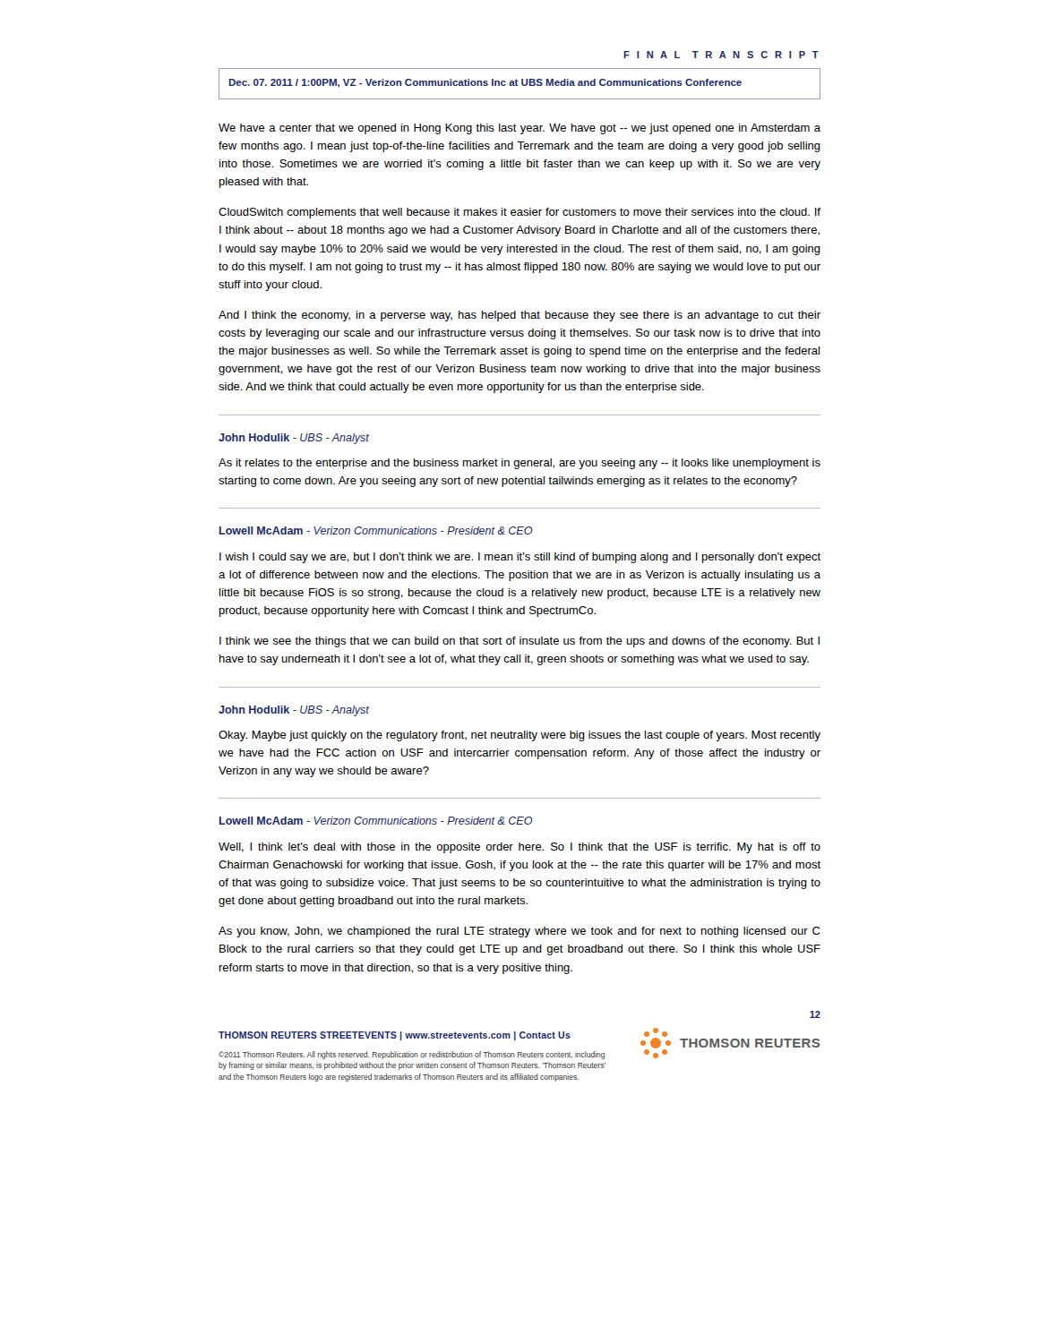F I N A L T R A N S C R I P T
Dec. 07. 2011 / 1:00PM, VZ - Verizon Communications Inc at UBS Media and Communications Conference
We have a center that we opened in Hong Kong this last year. We have got -- we just opened one in Amsterdam a few months ago. I mean just top-of-the-line facilities and Terremark and the team are doing a very good job selling into those. Sometimes we are worried it's coming a little bit faster than we can keep up with it. So we are very pleased with that.
CloudSwitch complements that well because it makes it easier for customers to move their services into the cloud. If I think about -- about 18 months ago we had a Customer Advisory Board in Charlotte and all of the customers there, I would say maybe 10% to 20% said we would be very interested in the cloud. The rest of them said, no, I am going to do this myself. I am not going to trust my -- it has almost flipped 180 now. 80% are saying we would love to put our stuff into your cloud.
And I think the economy, in a perverse way, has helped that because they see there is an advantage to cut their costs by leveraging our scale and our infrastructure versus doing it themselves. So our task now is to drive that into the major businesses as well. So while the Terremark asset is going to spend time on the enterprise and the federal government, we have got the rest of our Verizon Business team now working to drive that into the major business side. And we think that could actually be even more opportunity for us than the enterprise side.
John Hodulik - UBS - Analyst
As it relates to the enterprise and the business market in general, are you seeing any -- it looks like unemployment is starting to come down. Are you seeing any sort of new potential tailwinds emerging as it relates to the economy?
Lowell McAdam - Verizon Communications - President & CEO
I wish I could say we are, but I don't think we are. I mean it's still kind of bumping along and I personally don't expect a lot of difference between now and the elections. The position that we are in as Verizon is actually insulating us a little bit because FiOS is so strong, because the cloud is a relatively new product, because LTE is a relatively new product, because opportunity here with Comcast I think and SpectrumCo.
I think we see the things that we can build on that sort of insulate us from the ups and downs of the economy. But I have to say underneath it I don't see a lot of, what they call it, green shoots or something was what we used to say.
John Hodulik - UBS - Analyst
Okay. Maybe just quickly on the regulatory front, net neutrality were big issues the last couple of years. Most recently we have had the FCC action on USF and intercarrier compensation reform. Any of those affect the industry or Verizon in any way we should be aware?
Lowell McAdam - Verizon Communications - President & CEO
Well, I think let's deal with those in the opposite order here. So I think that the USF is terrific. My hat is off to Chairman Genachowski for working that issue. Gosh, if you look at the -- the rate this quarter will be 17% and most of that was going to subsidize voice. That just seems to be so counterintuitive to what the administration is trying to get done about getting broadband out into the rural markets.
As you know, John, we championed the rural LTE strategy where we took and for next to nothing licensed our C Block to the rural carriers so that they could get LTE up and get broadband out there. So I think this whole USF reform starts to move in that direction, so that is a very positive thing.
12
THOMSON REUTERS STREETEVENTS | www.streetevents.com | Contact Us
©2011 Thomson Reuters. All rights reserved. Republication or redistribution of Thomson Reuters content, including by framing or similar means, is prohibited without the prior written consent of Thomson Reuters. 'Thomson Reuters' and the Thomson Reuters logo are registered trademarks of Thomson Reuters and its affiliated companies.
THOMSON REUTERS